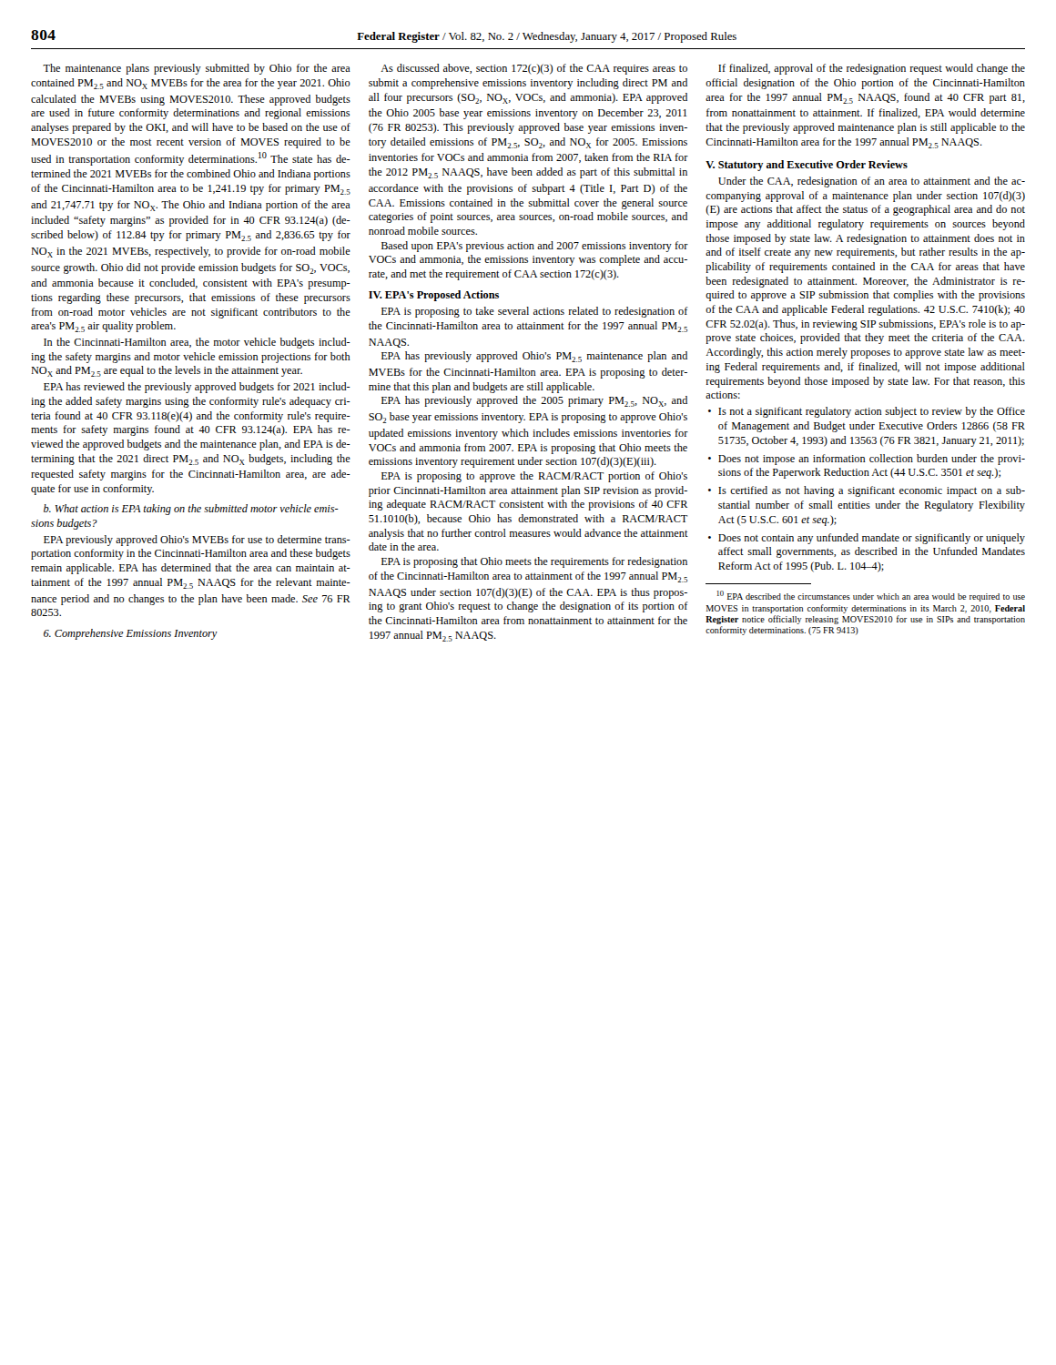804 Federal Register / Vol. 82, No. 2 / Wednesday, January 4, 2017 / Proposed Rules
The maintenance plans previously submitted by Ohio for the area contained PM2.5 and NOX MVEBs for the area for the year 2021. Ohio calculated the MVEBs using MOVES2010. These approved budgets are used in future conformity determinations and regional emissions analyses prepared by the OKI, and will have to be based on the use of MOVES2010 or the most recent version of MOVES required to be used in transportation conformity determinations.10 The state has determined the 2021 MVEBs for the combined Ohio and Indiana portions of the Cincinnati-Hamilton area to be 1,241.19 tpy for primary PM2.5 and 21,747.71 tpy for NOX. The Ohio and Indiana portion of the area included “safety margins” as provided for in 40 CFR 93.124(a) (described below) of 112.84 tpy for primary PM2.5 and 2,836.65 tpy for NOX in the 2021 MVEBs, respectively, to provide for on-road mobile source growth. Ohio did not provide emission budgets for SO2, VOCs, and ammonia because it concluded, consistent with EPA's presumptions regarding these precursors, that emissions of these precursors from on-road motor vehicles are not significant contributors to the area's PM2.5 air quality problem.
In the Cincinnati-Hamilton area, the motor vehicle budgets including the safety margins and motor vehicle emission projections for both NOX and PM2.5 are equal to the levels in the attainment year.
EPA has reviewed the previously approved budgets for 2021 including the added safety margins using the conformity rule's adequacy criteria found at 40 CFR 93.118(e)(4) and the conformity rule's requirements for safety margins found at 40 CFR 93.124(a). EPA has reviewed the approved budgets and the maintenance plan, and EPA is determining that the 2021 direct PM2.5 and NOX budgets, including the requested safety margins for the Cincinnati-Hamilton area, are adequate for use in conformity.
b. What action is EPA taking on the submitted motor vehicle emissions budgets?
EPA previously approved Ohio's MVEBs for use to determine transportation conformity in the Cincinnati-Hamilton area and these budgets remain applicable. EPA has determined that the area can maintain attainment of the 1997 annual PM2.5 NAAQS for the relevant maintenance period and no changes to the plan have been made. See 76 FR 80253.
6. Comprehensive Emissions Inventory
As discussed above, section 172(c)(3) of the CAA requires areas to submit a comprehensive emissions inventory including direct PM and all four precursors (SO2, NOX, VOCs, and ammonia). EPA approved the Ohio 2005 base year emissions inventory on December 23, 2011 (76 FR 80253). This previously approved base year emissions inventory detailed emissions of PM2.5, SO2, and NOX for 2005. Emissions inventories for VOCs and ammonia from 2007, taken from the RIA for the 2012 PM2.5 NAAQS, have been added as part of this submittal in accordance with the provisions of subpart 4 (Title I, Part D) of the CAA. Emissions contained in the submittal cover the general source categories of point sources, area sources, on-road mobile sources, and nonroad mobile sources.
Based upon EPA's previous action and 2007 emissions inventory for VOCs and ammonia, the emissions inventory was complete and accurate, and met the requirement of CAA section 172(c)(3).
IV. EPA's Proposed Actions
EPA is proposing to take several actions related to redesignation of the Cincinnati-Hamilton area to attainment for the 1997 annual PM2.5 NAAQS.
EPA has previously approved Ohio's PM2.5 maintenance plan and MVEBs for the Cincinnati-Hamilton area. EPA is proposing to determine that this plan and budgets are still applicable.
EPA has previously approved the 2005 primary PM2.5, NOX, and SO2 base year emissions inventory. EPA is proposing to approve Ohio's updated emissions inventory which includes emissions inventories for VOCs and ammonia from 2007. EPA is proposing that Ohio meets the emissions inventory requirement under section 107(d)(3)(E)(iii).
EPA is proposing to approve the RACM/RACT portion of Ohio's prior Cincinnati-Hamilton area attainment plan SIP revision as providing adequate RACM/RACT consistent with the provisions of 40 CFR 51.1010(b), because Ohio has demonstrated with a RACM/RACT analysis that no further control measures would advance the attainment date in the area.
EPA is proposing that Ohio meets the requirements for redesignation of the Cincinnati-Hamilton area to attainment of the 1997 annual PM2.5 NAAQS under section 107(d)(3)(E) of the CAA. EPA is thus proposing to grant Ohio's request to change the designation of its portion of the Cincinnati-Hamilton area from nonattainment to attainment for the 1997 annual PM2.5 NAAQS.
If finalized, approval of the redesignation request would change the official designation of the Ohio portion of the Cincinnati-Hamilton area for the 1997 annual PM2.5 NAAQS, found at 40 CFR part 81, from nonattainment to attainment. If finalized, EPA would determine that the previously approved maintenance plan is still applicable to the Cincinnati-Hamilton area for the 1997 annual PM2.5 NAAQS.
V. Statutory and Executive Order Reviews
Under the CAA, redesignation of an area to attainment and the accompanying approval of a maintenance plan under section 107(d)(3)(E) are actions that affect the status of a geographical area and do not impose any additional regulatory requirements on sources beyond those imposed by state law. A redesignation to attainment does not in and of itself create any new requirements, but rather results in the applicability of requirements contained in the CAA for areas that have been redesignated to attainment. Moreover, the Administrator is required to approve a SIP submission that complies with the provisions of the CAA and applicable Federal regulations. 42 U.S.C. 7410(k); 40 CFR 52.02(a). Thus, in reviewing SIP submissions, EPA's role is to approve state choices, provided that they meet the criteria of the CAA. Accordingly, this action merely proposes to approve state law as meeting Federal requirements and, if finalized, will not impose additional requirements beyond those imposed by state law. For that reason, this actions:
Is not a significant regulatory action subject to review by the Office of Management and Budget under Executive Orders 12866 (58 FR 51735, October 4, 1993) and 13563 (76 FR 3821, January 21, 2011);
Does not impose an information collection burden under the provisions of the Paperwork Reduction Act (44 U.S.C. 3501 et seq.);
Is certified as not having a significant economic impact on a substantial number of small entities under the Regulatory Flexibility Act (5 U.S.C. 601 et seq.);
Does not contain any unfunded mandate or significantly or uniquely affect small governments, as described in the Unfunded Mandates Reform Act of 1995 (Pub. L. 104–4);
10 EPA described the circumstances under which an area would be required to use MOVES in transportation conformity determinations in its March 2, 2010, Federal Register notice officially releasing MOVES2010 for use in SIPs and transportation conformity determinations. (75 FR 9413)